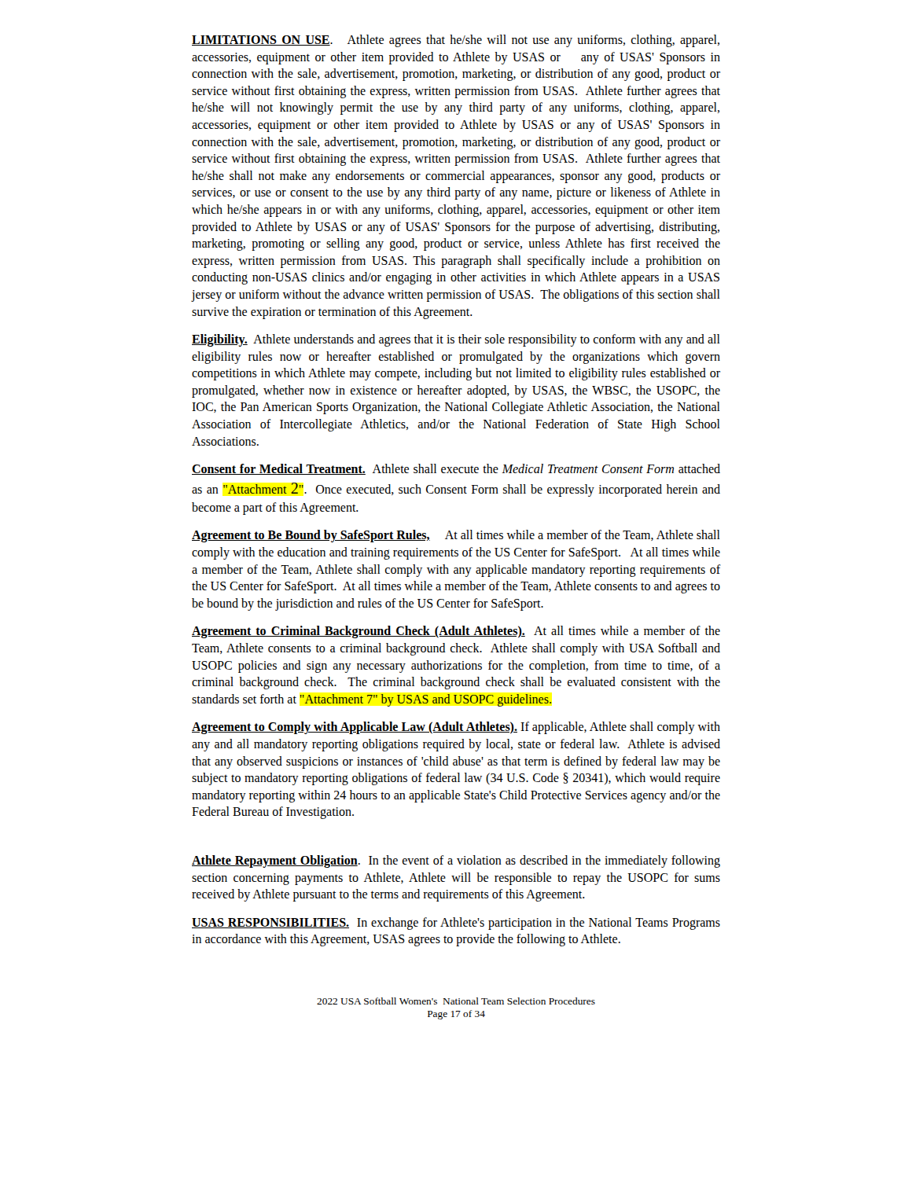LIMITATIONS ON USE. Athlete agrees that he/she will not use any uniforms, clothing, apparel, accessories, equipment or other item provided to Athlete by USAS or any of USAS' Sponsors in connection with the sale, advertisement, promotion, marketing, or distribution of any good, product or service without first obtaining the express, written permission from USAS. Athlete further agrees that he/she will not knowingly permit the use by any third party of any uniforms, clothing, apparel, accessories, equipment or other item provided to Athlete by USAS or any of USAS' Sponsors in connection with the sale, advertisement, promotion, marketing, or distribution of any good, product or service without first obtaining the express, written permission from USAS. Athlete further agrees that he/she shall not make any endorsements or commercial appearances, sponsor any good, products or services, or use or consent to the use by any third party of any name, picture or likeness of Athlete in which he/she appears in or with any uniforms, clothing, apparel, accessories, equipment or other item provided to Athlete by USAS or any of USAS' Sponsors for the purpose of advertising, distributing, marketing, promoting or selling any good, product or service, unless Athlete has first received the express, written permission from USAS. This paragraph shall specifically include a prohibition on conducting non-USAS clinics and/or engaging in other activities in which Athlete appears in a USAS jersey or uniform without the advance written permission of USAS. The obligations of this section shall survive the expiration or termination of this Agreement.
Eligibility. Athlete understands and agrees that it is their sole responsibility to conform with any and all eligibility rules now or hereafter established or promulgated by the organizations which govern competitions in which Athlete may compete, including but not limited to eligibility rules established or promulgated, whether now in existence or hereafter adopted, by USAS, the WBSC, the USOPC, the IOC, the Pan American Sports Organization, the National Collegiate Athletic Association, the National Association of Intercollegiate Athletics, and/or the National Federation of State High School Associations.
Consent for Medical Treatment. Athlete shall execute the Medical Treatment Consent Form attached as an "Attachment 2". Once executed, such Consent Form shall be expressly incorporated herein and become a part of this Agreement.
Agreement to Be Bound by SafeSport Rules, At all times while a member of the Team, Athlete shall comply with the education and training requirements of the US Center for SafeSport. At all times while a member of the Team, Athlete shall comply with any applicable mandatory reporting requirements of the US Center for SafeSport. At all times while a member of the Team, Athlete consents to and agrees to be bound by the jurisdiction and rules of the US Center for SafeSport.
Agreement to Criminal Background Check (Adult Athletes). At all times while a member of the Team, Athlete consents to a criminal background check. Athlete shall comply with USA Softball and USOPC policies and sign any necessary authorizations for the completion, from time to time, of a criminal background check. The criminal background check shall be evaluated consistent with the standards set forth at "Attachment 7" by USAS and USOPC guidelines.
Agreement to Comply with Applicable Law (Adult Athletes). If applicable, Athlete shall comply with any and all mandatory reporting obligations required by local, state or federal law. Athlete is advised that any observed suspicions or instances of 'child abuse' as that term is defined by federal law may be subject to mandatory reporting obligations of federal law (34 U.S. Code § 20341), which would require mandatory reporting within 24 hours to an applicable State's Child Protective Services agency and/or the Federal Bureau of Investigation.
Athlete Repayment Obligation. In the event of a violation as described in the immediately following section concerning payments to Athlete, Athlete will be responsible to repay the USOPC for sums received by Athlete pursuant to the terms and requirements of this Agreement.
USAS RESPONSIBILITIES. In exchange for Athlete's participation in the National Teams Programs in accordance with this Agreement, USAS agrees to provide the following to Athlete.
2022 USA Softball Women's National Team Selection Procedures
Page 17 of 34